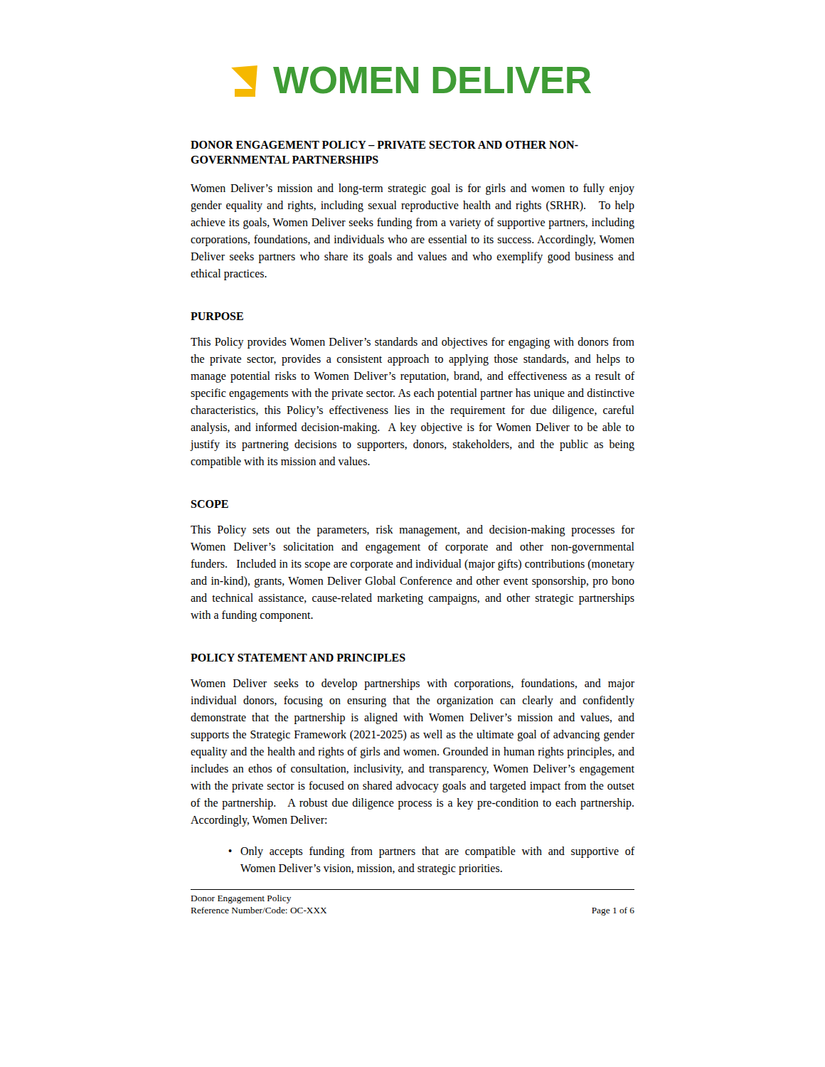WOMEN DELIVER
Donor Engagement Policy – Private Sector and Other Non-Governmental Partnerships
Women Deliver’s mission and long-term strategic goal is for girls and women to fully enjoy gender equality and rights, including sexual reproductive health and rights (SRHR). To help achieve its goals, Women Deliver seeks funding from a variety of supportive partners, including corporations, foundations, and individuals who are essential to its success. Accordingly, Women Deliver seeks partners who share its goals and values and who exemplify good business and ethical practices.
Purpose
This Policy provides Women Deliver’s standards and objectives for engaging with donors from the private sector, provides a consistent approach to applying those standards, and helps to manage potential risks to Women Deliver’s reputation, brand, and effectiveness as a result of specific engagements with the private sector. As each potential partner has unique and distinctive characteristics, this Policy’s effectiveness lies in the requirement for due diligence, careful analysis, and informed decision-making. A key objective is for Women Deliver to be able to justify its partnering decisions to supporters, donors, stakeholders, and the public as being compatible with its mission and values.
Scope
This Policy sets out the parameters, risk management, and decision-making processes for Women Deliver’s solicitation and engagement of corporate and other non-governmental funders. Included in its scope are corporate and individual (major gifts) contributions (monetary and in-kind), grants, Women Deliver Global Conference and other event sponsorship, pro bono and technical assistance, cause-related marketing campaigns, and other strategic partnerships with a funding component.
Policy Statement and Principles
Women Deliver seeks to develop partnerships with corporations, foundations, and major individual donors, focusing on ensuring that the organization can clearly and confidently demonstrate that the partnership is aligned with Women Deliver’s mission and values, and supports the Strategic Framework (2021-2025) as well as the ultimate goal of advancing gender equality and the health and rights of girls and women. Grounded in human rights principles, and includes an ethos of consultation, inclusivity, and transparency, Women Deliver’s engagement with the private sector is focused on shared advocacy goals and targeted impact from the outset of the partnership. A robust due diligence process is a key pre-condition to each partnership. Accordingly, Women Deliver:
Only accepts funding from partners that are compatible with and supportive of Women Deliver’s vision, mission, and strategic priorities.
Donor Engagement Policy
Reference Number/Code: OC-XXX
Page 1 of 6